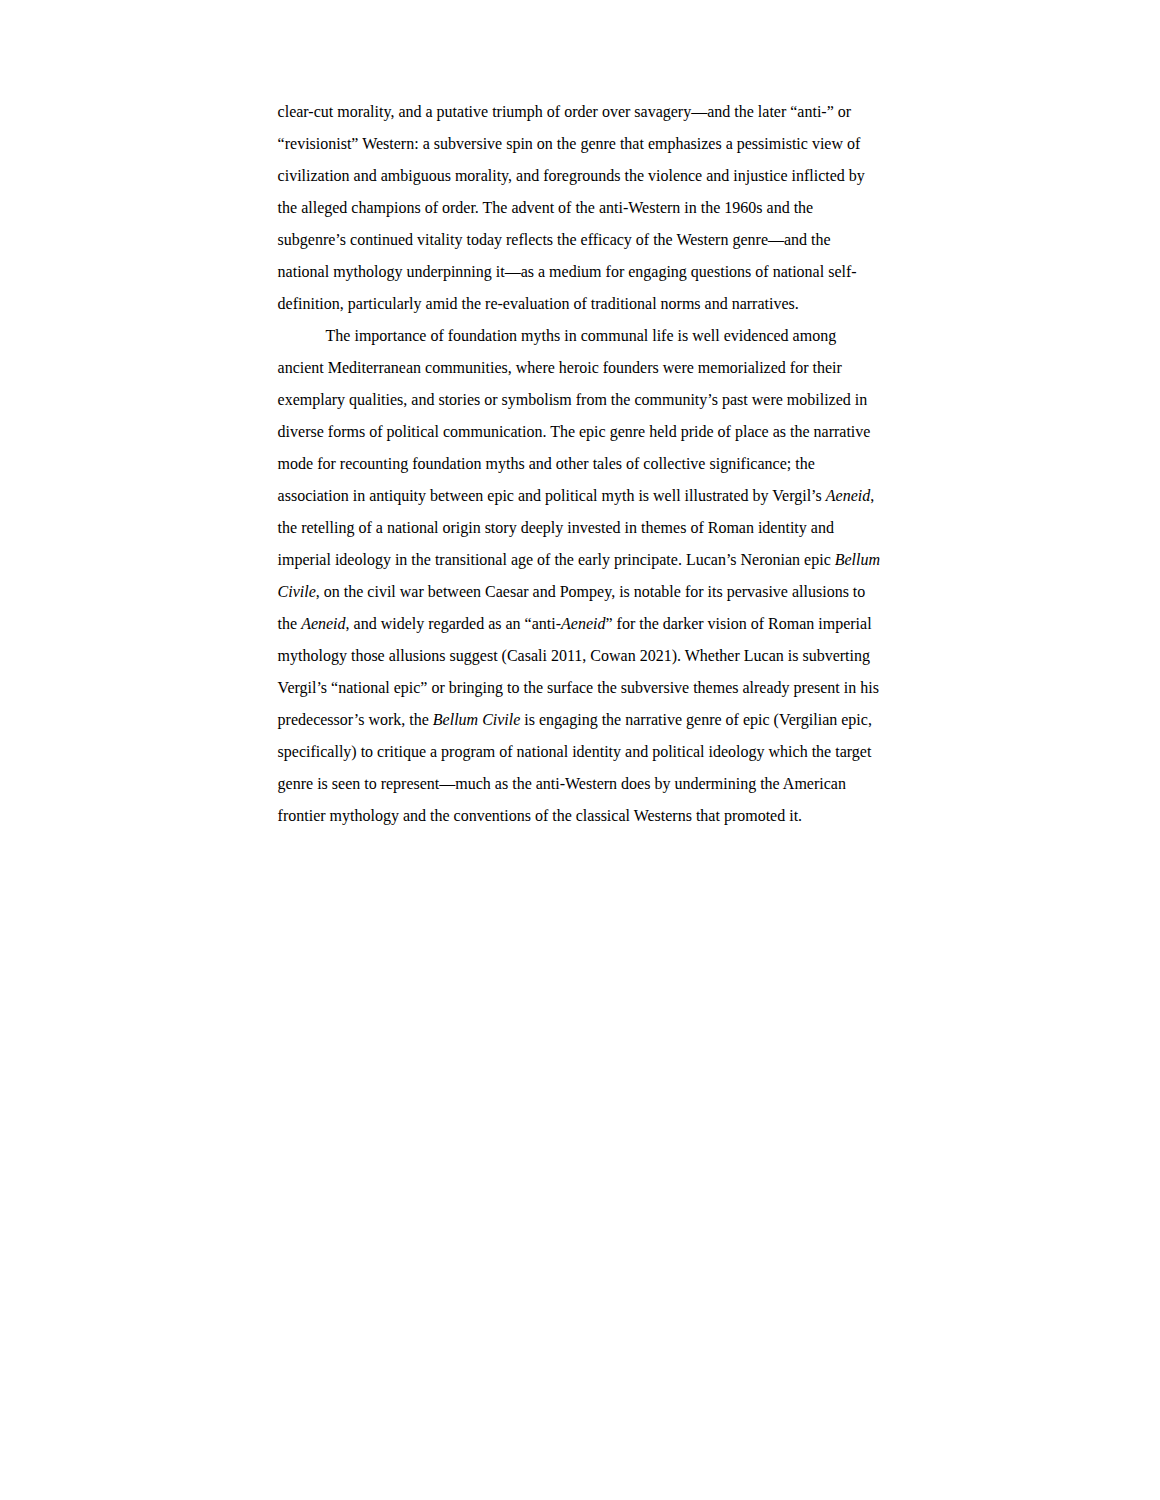clear-cut morality, and a putative triumph of order over savagery—and the later “anti-” or “revisionist” Western: a subversive spin on the genre that emphasizes a pessimistic view of civilization and ambiguous morality, and foregrounds the violence and injustice inflicted by the alleged champions of order. The advent of the anti-Western in the 1960s and the subgenre’s continued vitality today reflects the efficacy of the Western genre—and the national mythology underpinning it—as a medium for engaging questions of national self-definition, particularly amid the re-evaluation of traditional norms and narratives.
The importance of foundation myths in communal life is well evidenced among ancient Mediterranean communities, where heroic founders were memorialized for their exemplary qualities, and stories or symbolism from the community’s past were mobilized in diverse forms of political communication. The epic genre held pride of place as the narrative mode for recounting foundation myths and other tales of collective significance; the association in antiquity between epic and political myth is well illustrated by Vergil’s Aeneid, the retelling of a national origin story deeply invested in themes of Roman identity and imperial ideology in the transitional age of the early principate. Lucan’s Neronian epic Bellum Civile, on the civil war between Caesar and Pompey, is notable for its pervasive allusions to the Aeneid, and widely regarded as an “anti-Aeneid” for the darker vision of Roman imperial mythology those allusions suggest (Casali 2011, Cowan 2021). Whether Lucan is subverting Vergil’s “national epic” or bringing to the surface the subversive themes already present in his predecessor’s work, the Bellum Civile is engaging the narrative genre of epic (Vergilian epic, specifically) to critique a program of national identity and political ideology which the target genre is seen to represent—much as the anti-Western does by undermining the American frontier mythology and the conventions of the classical Westerns that promoted it.